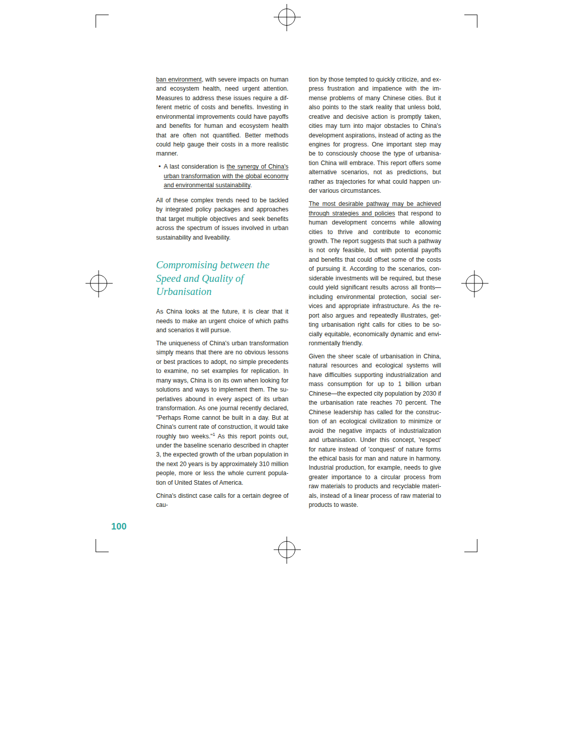ban environment, with severe impacts on human and ecosystem health, need urgent attention. Measures to address these issues require a different metric of costs and benefits. Investing in environmental improvements could have payoffs and benefits for human and ecosystem health that are often not quantified. Better methods could help gauge their costs in a more realistic manner.
A last consideration is the synergy of China's urban transformation with the global economy and environmental sustainability.
All of these complex trends need to be tackled by integrated policy packages and approaches that target multiple objectives and seek benefits across the spectrum of issues involved in urban sustainability and liveability.
Compromising between the Speed and Quality of Urbanisation
As China looks at the future, it is clear that it needs to make an urgent choice of which paths and scenarios it will pursue.
The uniqueness of China's urban transformation simply means that there are no obvious lessons or best practices to adopt, no simple precedents to examine, no set examples for replication. In many ways, China is on its own when looking for solutions and ways to implement them. The superlatives abound in every aspect of its urban transformation. As one journal recently declared, "Perhaps Rome cannot be built in a day. But at China's current rate of construction, it would take roughly two weeks."1 As this report points out, under the baseline scenario described in chapter 3, the expected growth of the urban population in the next 20 years is by approximately 310 million people, more or less the whole current population of United States of America.
China's distinct case calls for a certain degree of cau-
tion by those tempted to quickly criticize, and express frustration and impatience with the immense problems of many Chinese cities. But it also points to the stark reality that unless bold, creative and decisive action is promptly taken, cities may turn into major obstacles to China's development aspirations, instead of acting as the engines for progress. One important step may be to consciously choose the type of urbanisation China will embrace. This report offers some alternative scenarios, not as predictions, but rather as trajectories for what could happen under various circumstances.
The most desirable pathway may be achieved through strategies and policies that respond to human development concerns while allowing cities to thrive and contribute to economic growth. The report suggests that such a pathway is not only feasible, but with potential payoffs and benefits that could offset some of the costs of pursuing it. According to the scenarios, considerable investments will be required, but these could yield significant results across all fronts—including environmental protection, social services and appropriate infrastructure. As the report also argues and repeatedly illustrates, getting urbanisation right calls for cities to be socially equitable, economically dynamic and environmentally friendly.
Given the sheer scale of urbanisation in China, natural resources and ecological systems will have difficulties supporting industrialization and mass consumption for up to 1 billion urban Chinese—the expected city population by 2030 if the urbanisation rate reaches 70 percent. The Chinese leadership has called for the construction of an ecological civilization to minimize or avoid the negative impacts of industrialization and urbanisation. Under this concept, 'respect' for nature instead of 'conquest' of nature forms the ethical basis for man and nature in harmony. Industrial production, for example, needs to give greater importance to a circular process from raw materials to products and recyclable materials, instead of a linear process of raw material to products to waste.
100